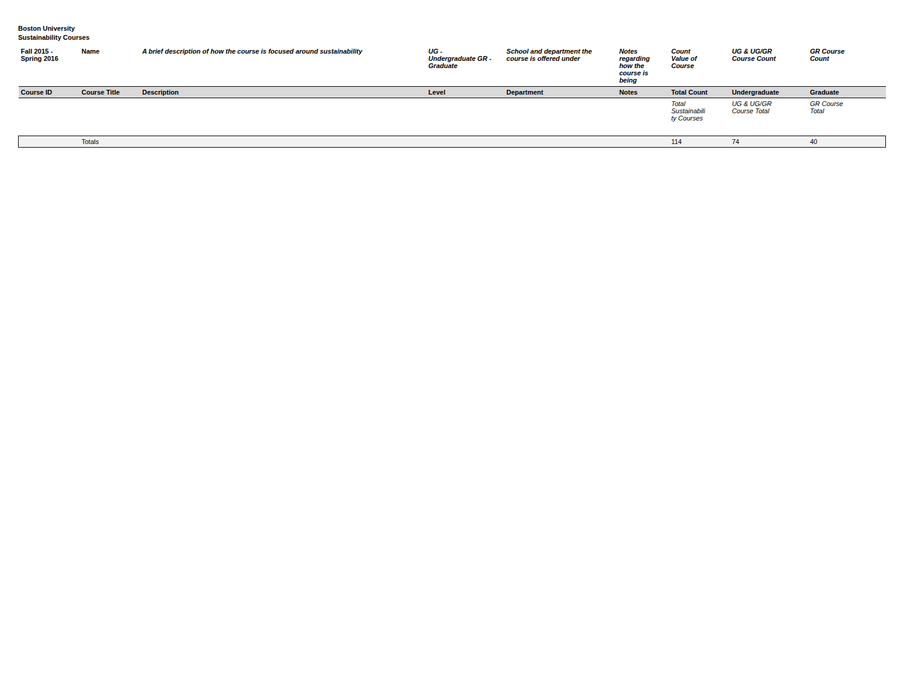Boston University
Sustainability Courses
| Fall 2015 - Spring 2016 | Name | A brief description of how the course is focused around sustainability | UG - Undergraduate GR - Graduate | School and department the course is offered under | Notes regarding how the course is being | Count Value of Course | UG & UG/GR Course Count | GR Course Count |
| Course ID | Course Title | Description | Level | Department | Notes | Total Count | Undergraduate | Graduate |
| | | | | | | Total Sustainabili ty Courses | UG & UG/GR Course Total | GR Course Total |
| | Totals | | | | | 114 | 74 | 40 |